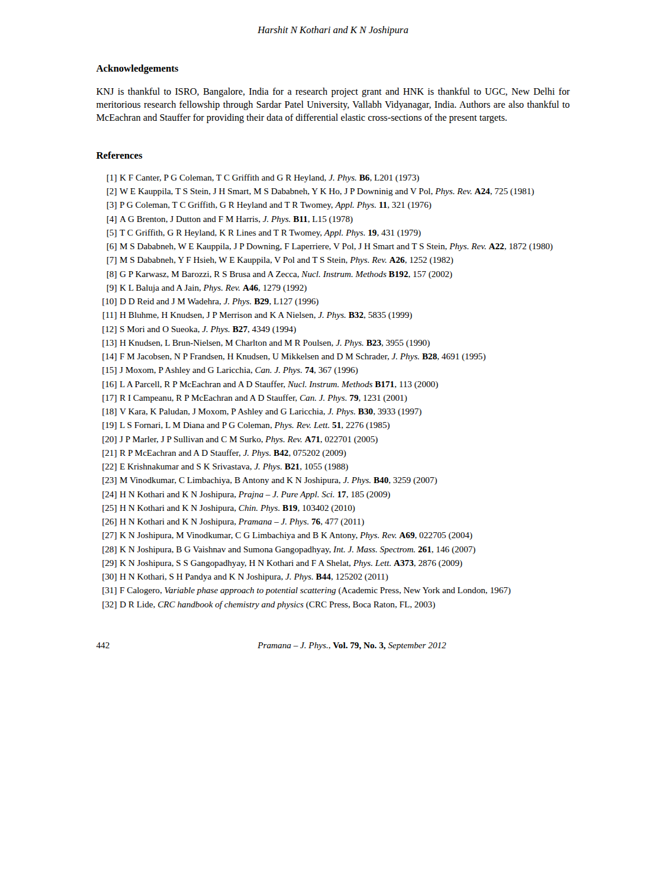Harshit N Kothari and K N Joshipura
Acknowledgements
KNJ is thankful to ISRO, Bangalore, India for a research project grant and HNK is thankful to UGC, New Delhi for meritorious research fellowship through Sardar Patel University, Vallabh Vidyanagar, India. Authors are also thankful to McEachran and Stauffer for providing their data of differential elastic cross-sections of the present targets.
References
K F Canter, P G Coleman, T C Griffith and G R Heyland, J. Phys. B6, L201 (1973)
W E Kauppila, T S Stein, J H Smart, M S Dababneh, Y K Ho, J P Downinig and V Pol, Phys. Rev. A24, 725 (1981)
P G Coleman, T C Griffith, G R Heyland and T R Twomey, Appl. Phys. 11, 321 (1976)
A G Brenton, J Dutton and F M Harris, J. Phys. B11, L15 (1978)
T C Griffith, G R Heyland, K R Lines and T R Twomey, Appl. Phys. 19, 431 (1979)
M S Dababneh, W E Kauppila, J P Downing, F Laperriere, V Pol, J H Smart and T S Stein, Phys. Rev. A22, 1872 (1980)
M S Dababneh, Y F Hsieh, W E Kauppila, V Pol and T S Stein, Phys. Rev. A26, 1252 (1982)
G P Karwasz, M Barozzi, R S Brusa and A Zecca, Nucl. Instrum. Methods B192, 157 (2002)
K L Baluja and A Jain, Phys. Rev. A46, 1279 (1992)
D D Reid and J M Wadehra, J. Phys. B29, L127 (1996)
H Bluhme, H Knudsen, J P Merrison and K A Nielsen, J. Phys. B32, 5835 (1999)
S Mori and O Sueoka, J. Phys. B27, 4349 (1994)
H Knudsen, L Brun-Nielsen, M Charlton and M R Poulsen, J. Phys. B23, 3955 (1990)
F M Jacobsen, N P Frandsen, H Knudsen, U Mikkelsen and D M Schrader, J. Phys. B28, 4691 (1995)
J Moxom, P Ashley and G Laricchia, Can. J. Phys. 74, 367 (1996)
L A Parcell, R P McEachran and A D Stauffer, Nucl. Instrum. Methods B171, 113 (2000)
R I Campeanu, R P McEachran and A D Stauffer, Can. J. Phys. 79, 1231 (2001)
V Kara, K Paludan, J Moxom, P Ashley and G Laricchia, J. Phys. B30, 3933 (1997)
L S Fornari, L M Diana and P G Coleman, Phys. Rev. Lett. 51, 2276 (1985)
J P Marler, J P Sullivan and C M Surko, Phys. Rev. A71, 022701 (2005)
R P McEachran and A D Stauffer, J. Phys. B42, 075202 (2009)
E Krishnakumar and S K Srivastava, J. Phys. B21, 1055 (1988)
M Vinodkumar, C Limbachiya, B Antony and K N Joshipura, J. Phys. B40, 3259 (2007)
H N Kothari and K N Joshipura, Prajna – J. Pure Appl. Sci. 17, 185 (2009)
H N Kothari and K N Joshipura, Chin. Phys. B19, 103402 (2010)
H N Kothari and K N Joshipura, Pramana – J. Phys. 76, 477 (2011)
K N Joshipura, M Vinodkumar, C G Limbachiya and B K Antony, Phys. Rev. A69, 022705 (2004)
K N Joshipura, B G Vaishnav and Sumona Gangopadhyay, Int. J. Mass. Spectrom. 261, 146 (2007)
K N Joshipura, S S Gangopadhyay, H N Kothari and F A Shelat, Phys. Lett. A373, 2876 (2009)
H N Kothari, S H Pandya and K N Joshipura, J. Phys. B44, 125202 (2011)
F Calogero, Variable phase approach to potential scattering (Academic Press, New York and London, 1967)
D R Lide, CRC handbook of chemistry and physics (CRC Press, Boca Raton, FL, 2003)
442
Pramana – J. Phys., Vol. 79, No. 3, September 2012